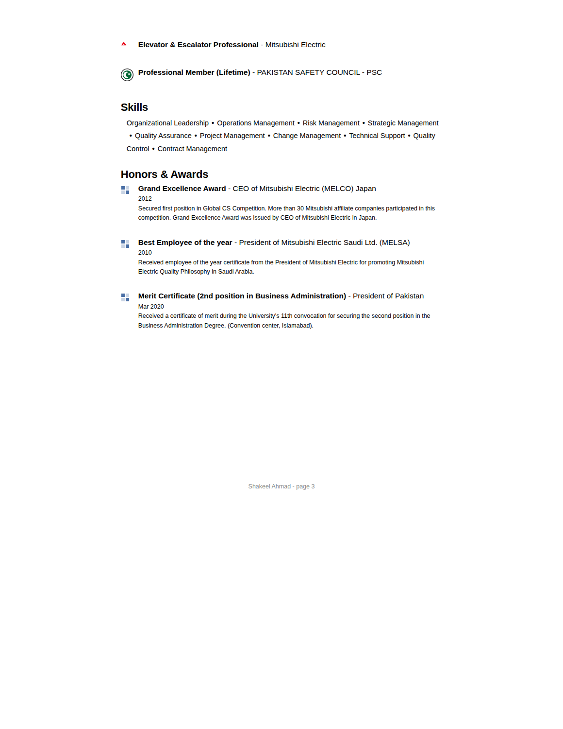Elevator & Escalator Professional - Mitsubishi Electric
Professional Member (Lifetime) - PAKISTAN SAFETY COUNCIL - PSC
Skills
Organizational Leadership•Operations Management•Risk Management•Strategic Management•Quality Assurance•Project Management•Change Management•Technical Support•Quality Control•Contract Management
Honors & Awards
Grand Excellence Award - CEO of Mitsubishi Electric (MELCO) Japan
2012
Secured first position in Global CS Competition. More than 30 Mitsubishi affiliate companies participated in this competition. Grand Excellence Award was issued by CEO of Mitsubishi Electric in Japan.
Best Employee of the year - President of Mitsubishi Electric Saudi Ltd. (MELSA)
2010
Received employee of the year certificate from the President of Mitsubishi Electric for promoting Mitsubishi Electric Quality Philosophy in Saudi Arabia.
Merit Certificate (2nd position in Business Administration) - President of Pakistan
Mar 2020
Received a certificate of merit during the University's 11th convocation for securing the second position in the Business Administration Degree. (Convention center, Islamabad).
Shakeel Ahmad - page 3